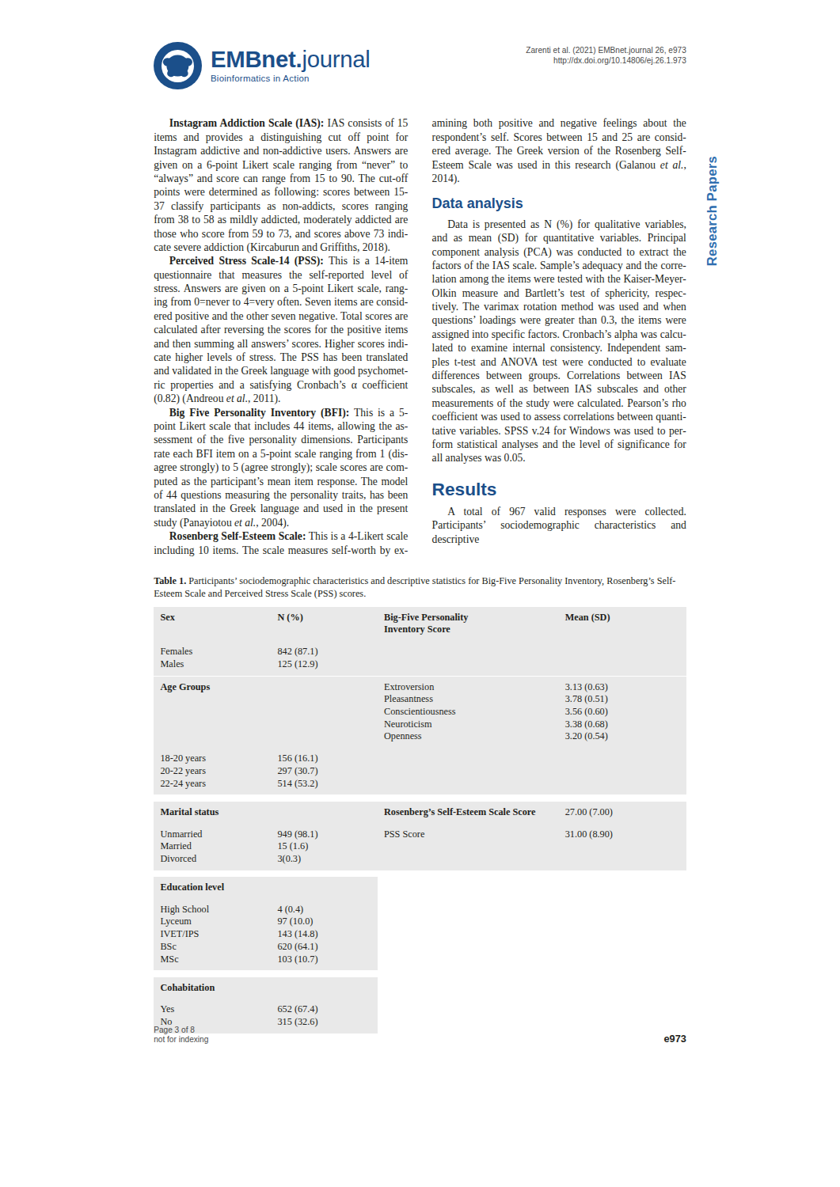EMBnet. journal
Bioinformatics in Action
Zarenti et al. (2021) EMBnet.journal 26, e973
http://dx.doi.org/10.14806/ej.26.1.973
Research Papers
Instagram Addiction Scale (IAS): IAS consists of 15 items and provides a distinguishing cut off point for Instagram addictive and non-addictive users. Answers are given on a 6-point Likert scale ranging from “never” to “always” and score can range from 15 to 90. The cut-off points were determined as following: scores between 15-37 classify participants as non-addicts, scores ranging from 38 to 58 as mildly addicted, moderately addicted are those who score from 59 to 73, and scores above 73 indicate severe addiction (Kircaburun and Griffiths, 2018).
Perceived Stress Scale-14 (PSS): This is a 14-item questionnaire that measures the self-reported level of stress. Answers are given on a 5-point Likert scale, ranging from 0=never to 4=very often. Seven items are considered positive and the other seven negative. Total scores are calculated after reversing the scores for the positive items and then summing all answers’ scores. Higher scores indicate higher levels of stress. The PSS has been translated and validated in the Greek language with good psychometric properties and a satisfying Cronbach’s α coefficient (0.82) (Andreou et al., 2011).
Big Five Personality Inventory (BFI): This is a 5-point Likert scale that includes 44 items, allowing the assessment of the five personality dimensions. Participants rate each BFI item on a 5-point scale ranging from 1 (disagree strongly) to 5 (agree strongly); scale scores are computed as the participant’s mean item response. The model of 44 questions measuring the personality traits, has been translated in the Greek language and used in the present study (Panayiotou et al., 2004).
Rosenberg Self-Esteem Scale: This is a 4-Likert scale including 10 items. The scale measures self-worth by examining both positive and negative feelings about the respondent’s self. Scores between 15 and 25 are considered average. The Greek version of the Rosenberg Self-Esteem Scale was used in this research (Galanou et al., 2014).
Data analysis
Data is presented as N (%) for qualitative variables, and as mean (SD) for quantitative variables. Principal component analysis (PCA) was conducted to extract the factors of the IAS scale. Sample’s adequacy and the correlation among the items were tested with the Kaiser-Meyer-Olkin measure and Bartlett’s test of sphericity, respectively. The varimax rotation method was used and when questions’ loadings were greater than 0.3, the items were assigned into specific factors. Cronbach’s alpha was calculated to examine internal consistency. Independent samples t-test and ANOVA test were conducted to evaluate differences between groups. Correlations between IAS subscales, as well as between IAS subscales and other measurements of the study were calculated. Pearson’s rho coefficient was used to assess correlations between quantitative variables. SPSS v.24 for Windows was used to perform statistical analyses and the level of significance for all analyses was 0.05.
Results
A total of 967 valid responses were collected. Participants’ sociodemographic characteristics and descriptive
Table 1. Participants’ sociodemographic characteristics and descriptive statistics for Big-Five Personality Inventory, Rosenberg’s Self-Esteem Scale and Perceived Stress Scale (PSS) scores.
| Sex | N (%) | Big-Five Personality Inventory Score | Mean (SD) |
| Females Males | 842 (87.1) 125 (12.9) | | |
| Age Groups | | Extroversion Pleasantness Conscientiousness Neuroticism Openness | 3.13 (0.63) 3.78 (0.51) 3.56 (0.60) 3.38 (0.68) 3.20 (0.54) |
| 18-20 years 20-22 years 22-24 years | 156 (16.1) 297 (30.7) 514 (53.2) | | |
| Marital status | | Rosenberg’s Self-Esteem Scale Score | 27.00 (7.00) |
| Unmarried Married Divorced | 949 (98.1) 15 (1.6) 3(0.3) | PSS Score | 31.00 (8.90) |
| Education level | | | |
| High School Lyceum IVET/IPS BSc MSc | 4 (0.4) 97 (10.0) 143 (14.8) 620 (64.1) 103 (10.7) | | |
| Cohabitation | | | |
| Yes No | 652 (67.4) 315 (32.6) | | |
Page 3 of 8
not for indexing
e973